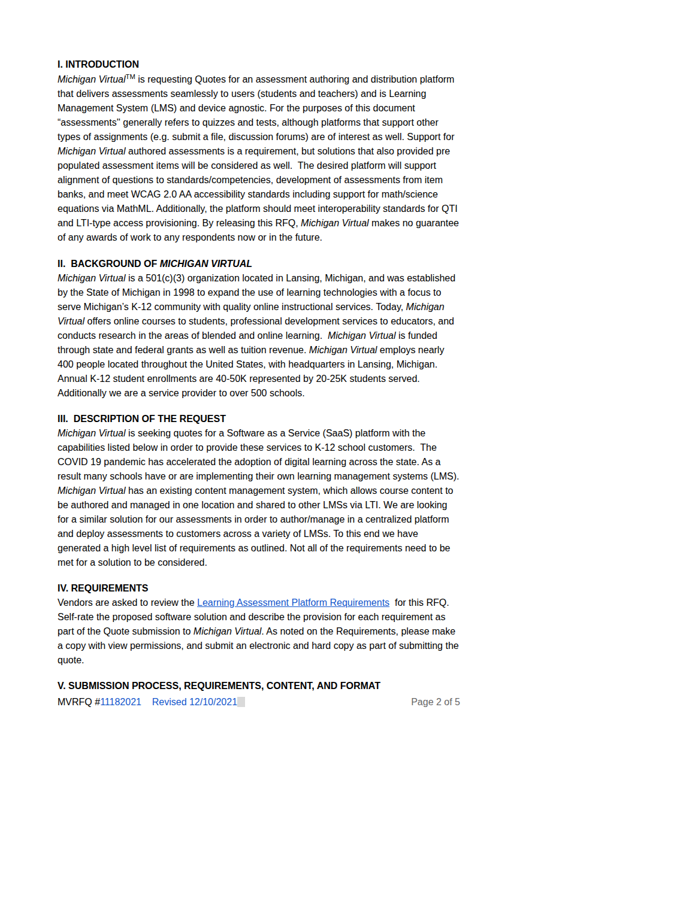I. INTRODUCTION
Michigan VirtualTM is requesting Quotes for an assessment authoring and distribution platform that delivers assessments seamlessly to users (students and teachers) and is Learning Management System (LMS) and device agnostic. For the purposes of this document “assessments'' generally refers to quizzes and tests, although platforms that support other types of assignments (e.g. submit a file, discussion forums) are of interest as well. Support for Michigan Virtual authored assessments is a requirement, but solutions that also provided pre populated assessment items will be considered as well. The desired platform will support alignment of questions to standards/competencies, development of assessments from item banks, and meet WCAG 2.0 AA accessibility standards including support for math/science equations via MathML. Additionally, the platform should meet interoperability standards for QTI and LTI-type access provisioning. By releasing this RFQ, Michigan Virtual makes no guarantee of any awards of work to any respondents now or in the future.
II. BACKGROUND OF MICHIGAN VIRTUAL
Michigan Virtual is a 501(c)(3) organization located in Lansing, Michigan, and was established by the State of Michigan in 1998 to expand the use of learning technologies with a focus to serve Michigan’s K-12 community with quality online instructional services. Today, Michigan Virtual offers online courses to students, professional development services to educators, and conducts research in the areas of blended and online learning. Michigan Virtual is funded through state and federal grants as well as tuition revenue. Michigan Virtual employs nearly 400 people located throughout the United States, with headquarters in Lansing, Michigan. Annual K-12 student enrollments are 40-50K represented by 20-25K students served. Additionally we are a service provider to over 500 schools.
III. DESCRIPTION OF THE REQUEST
Michigan Virtual is seeking quotes for a Software as a Service (SaaS) platform with the capabilities listed below in order to provide these services to K-12 school customers. The COVID 19 pandemic has accelerated the adoption of digital learning across the state. As a result many schools have or are implementing their own learning management systems (LMS). Michigan Virtual has an existing content management system, which allows course content to be authored and managed in one location and shared to other LMSs via LTI. We are looking for a similar solution for our assessments in order to author/manage in a centralized platform and deploy assessments to customers across a variety of LMSs. To this end we have generated a high level list of requirements as outlined. Not all of the requirements need to be met for a solution to be considered.
IV. REQUIREMENTS
Vendors are asked to review the Learning Assessment Platform Requirements for this RFQ. Self-rate the proposed software solution and describe the provision for each requirement as part of the Quote submission to Michigan Virtual. As noted on the Requirements, please make a copy with view permissions, and submit an electronic and hard copy as part of submitting the quote.
V. SUBMISSION PROCESS, REQUIREMENTS, CONTENT, AND FORMAT
MVRFQ #11182021 Revised 12/10/2021
Page 2 of 5